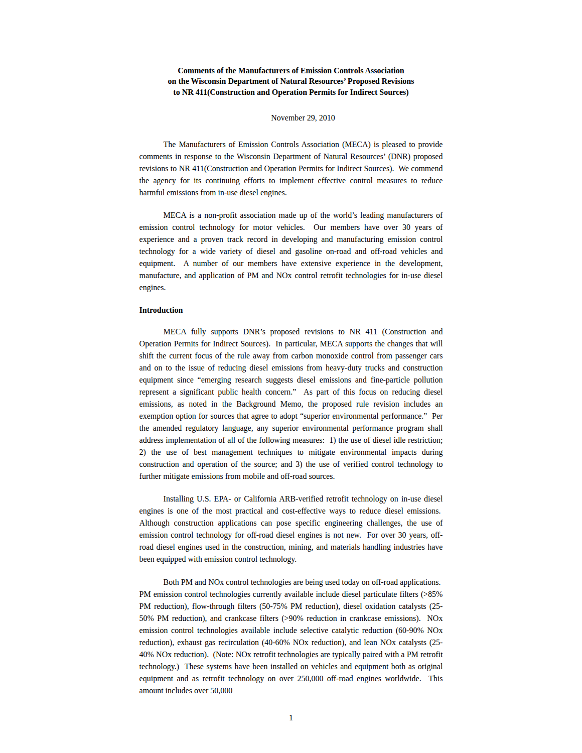Comments of the Manufacturers of Emission Controls Association
on the Wisconsin Department of Natural Resources’ Proposed Revisions
to NR 411(Construction and Operation Permits for Indirect Sources)
November 29, 2010
The Manufacturers of Emission Controls Association (MECA) is pleased to provide comments in response to the Wisconsin Department of Natural Resources’ (DNR) proposed revisions to NR 411(Construction and Operation Permits for Indirect Sources). We commend the agency for its continuing efforts to implement effective control measures to reduce harmful emissions from in-use diesel engines.
MECA is a non-profit association made up of the world’s leading manufacturers of emission control technology for motor vehicles. Our members have over 30 years of experience and a proven track record in developing and manufacturing emission control technology for a wide variety of diesel and gasoline on-road and off-road vehicles and equipment. A number of our members have extensive experience in the development, manufacture, and application of PM and NOx control retrofit technologies for in-use diesel engines.
Introduction
MECA fully supports DNR’s proposed revisions to NR 411 (Construction and Operation Permits for Indirect Sources). In particular, MECA supports the changes that will shift the current focus of the rule away from carbon monoxide control from passenger cars and on to the issue of reducing diesel emissions from heavy-duty trucks and construction equipment since “emerging research suggests diesel emissions and fine-particle pollution represent a significant public health concern.” As part of this focus on reducing diesel emissions, as noted in the Background Memo, the proposed rule revision includes an exemption option for sources that agree to adopt “superior environmental performance.” Per the amended regulatory language, any superior environmental performance program shall address implementation of all of the following measures: 1) the use of diesel idle restriction; 2) the use of best management techniques to mitigate environmental impacts during construction and operation of the source; and 3) the use of verified control technology to further mitigate emissions from mobile and off-road sources.
Installing U.S. EPA- or California ARB-verified retrofit technology on in-use diesel engines is one of the most practical and cost-effective ways to reduce diesel emissions. Although construction applications can pose specific engineering challenges, the use of emission control technology for off-road diesel engines is not new. For over 30 years, off-road diesel engines used in the construction, mining, and materials handling industries have been equipped with emission control technology.
Both PM and NOx control technologies are being used today on off-road applications. PM emission control technologies currently available include diesel particulate filters (>85% PM reduction), flow-through filters (50-75% PM reduction), diesel oxidation catalysts (25-50% PM reduction), and crankcase filters (>90% reduction in crankcase emissions). NOx emission control technologies available include selective catalytic reduction (60-90% NOx reduction), exhaust gas recirculation (40-60% NOx reduction), and lean NOx catalysts (25-40% NOx reduction). (Note: NOx retrofit technologies are typically paired with a PM retrofit technology.) These systems have been installed on vehicles and equipment both as original equipment and as retrofit technology on over 250,000 off-road engines worldwide. This amount includes over 50,000
1